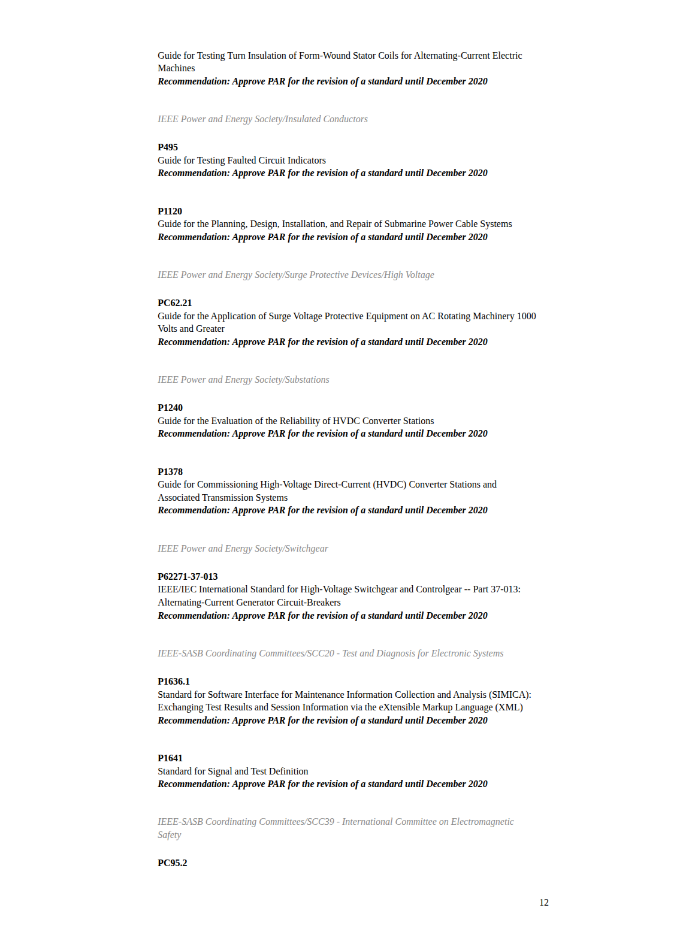Guide for Testing Turn Insulation of Form-Wound Stator Coils for Alternating-Current Electric Machines
Recommendation: Approve PAR for the revision of a standard until December 2020
IEEE Power and Energy Society/Insulated Conductors
P495
Guide for Testing Faulted Circuit Indicators
Recommendation: Approve PAR for the revision of a standard until December 2020
P1120
Guide for the Planning, Design, Installation, and Repair of Submarine Power Cable Systems
Recommendation: Approve PAR for the revision of a standard until December 2020
IEEE Power and Energy Society/Surge Protective Devices/High Voltage
PC62.21
Guide for the Application of Surge Voltage Protective Equipment on AC Rotating Machinery 1000 Volts and Greater
Recommendation: Approve PAR for the revision of a standard until December 2020
IEEE Power and Energy Society/Substations
P1240
Guide for the Evaluation of the Reliability of HVDC Converter Stations
Recommendation: Approve PAR for the revision of a standard until December 2020
P1378
Guide for Commissioning High-Voltage Direct-Current (HVDC) Converter Stations and Associated Transmission Systems
Recommendation: Approve PAR for the revision of a standard until December 2020
IEEE Power and Energy Society/Switchgear
P62271-37-013
IEEE/IEC International Standard for High-Voltage Switchgear and Controlgear -- Part 37-013: Alternating-Current Generator Circuit-Breakers
Recommendation: Approve PAR for the revision of a standard until December 2020
IEEE-SASB Coordinating Committees/SCC20 - Test and Diagnosis for Electronic Systems
P1636.1
Standard for Software Interface for Maintenance Information Collection and Analysis (SIMICA): Exchanging Test Results and Session Information via the eXtensible Markup Language (XML)
Recommendation: Approve PAR for the revision of a standard until December 2020
P1641
Standard for Signal and Test Definition
Recommendation: Approve PAR for the revision of a standard until December 2020
IEEE-SASB Coordinating Committees/SCC39 - International Committee on Electromagnetic Safety
PC95.2
12